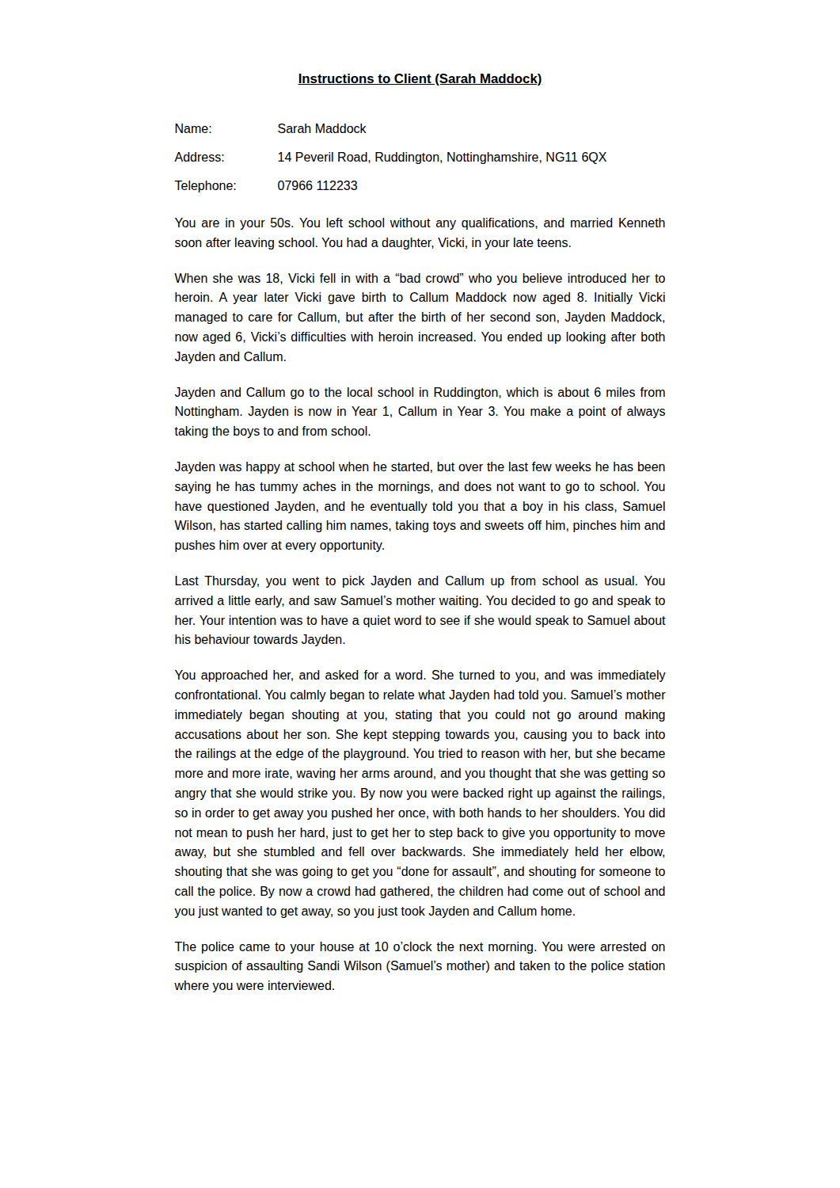Instructions to Client (Sarah Maddock)
Name:
Sarah Maddock
Address:
14 Peveril Road, Ruddington, Nottinghamshire, NG11 6QX
Telephone:
07966 112233
You are in your 50s. You left school without any qualifications, and married Kenneth soon after leaving school. You had a daughter, Vicki, in your late teens.
When she was 18, Vicki fell in with a “bad crowd” who you believe introduced her to heroin. A year later Vicki gave birth to Callum Maddock now aged 8. Initially Vicki managed to care for Callum, but after the birth of her second son, Jayden Maddock, now aged 6, Vicki’s difficulties with heroin increased. You ended up looking after both Jayden and Callum.
Jayden and Callum go to the local school in Ruddington, which is about 6 miles from Nottingham. Jayden is now in Year 1, Callum in Year 3. You make a point of always taking the boys to and from school.
Jayden was happy at school when he started, but over the last few weeks he has been saying he has tummy aches in the mornings, and does not want to go to school. You have questioned Jayden, and he eventually told you that a boy in his class, Samuel Wilson, has started calling him names, taking toys and sweets off him, pinches him and pushes him over at every opportunity.
Last Thursday, you went to pick Jayden and Callum up from school as usual. You arrived a little early, and saw Samuel’s mother waiting. You decided to go and speak to her. Your intention was to have a quiet word to see if she would speak to Samuel about his behaviour towards Jayden.
You approached her, and asked for a word. She turned to you, and was immediately confrontational. You calmly began to relate what Jayden had told you. Samuel’s mother immediately began shouting at you, stating that you could not go around making accusations about her son. She kept stepping towards you, causing you to back into the railings at the edge of the playground. You tried to reason with her, but she became more and more irate, waving her arms around, and you thought that she was getting so angry that she would strike you. By now you were backed right up against the railings, so in order to get away you pushed her once, with both hands to her shoulders. You did not mean to push her hard, just to get her to step back to give you opportunity to move away, but she stumbled and fell over backwards. She immediately held her elbow, shouting that she was going to get you “done for assault”, and shouting for someone to call the police. By now a crowd had gathered, the children had come out of school and you just wanted to get away, so you just took Jayden and Callum home.
The police came to your house at 10 o’clock the next morning. You were arrested on suspicion of assaulting Sandi Wilson (Samuel’s mother) and taken to the police station where you were interviewed.